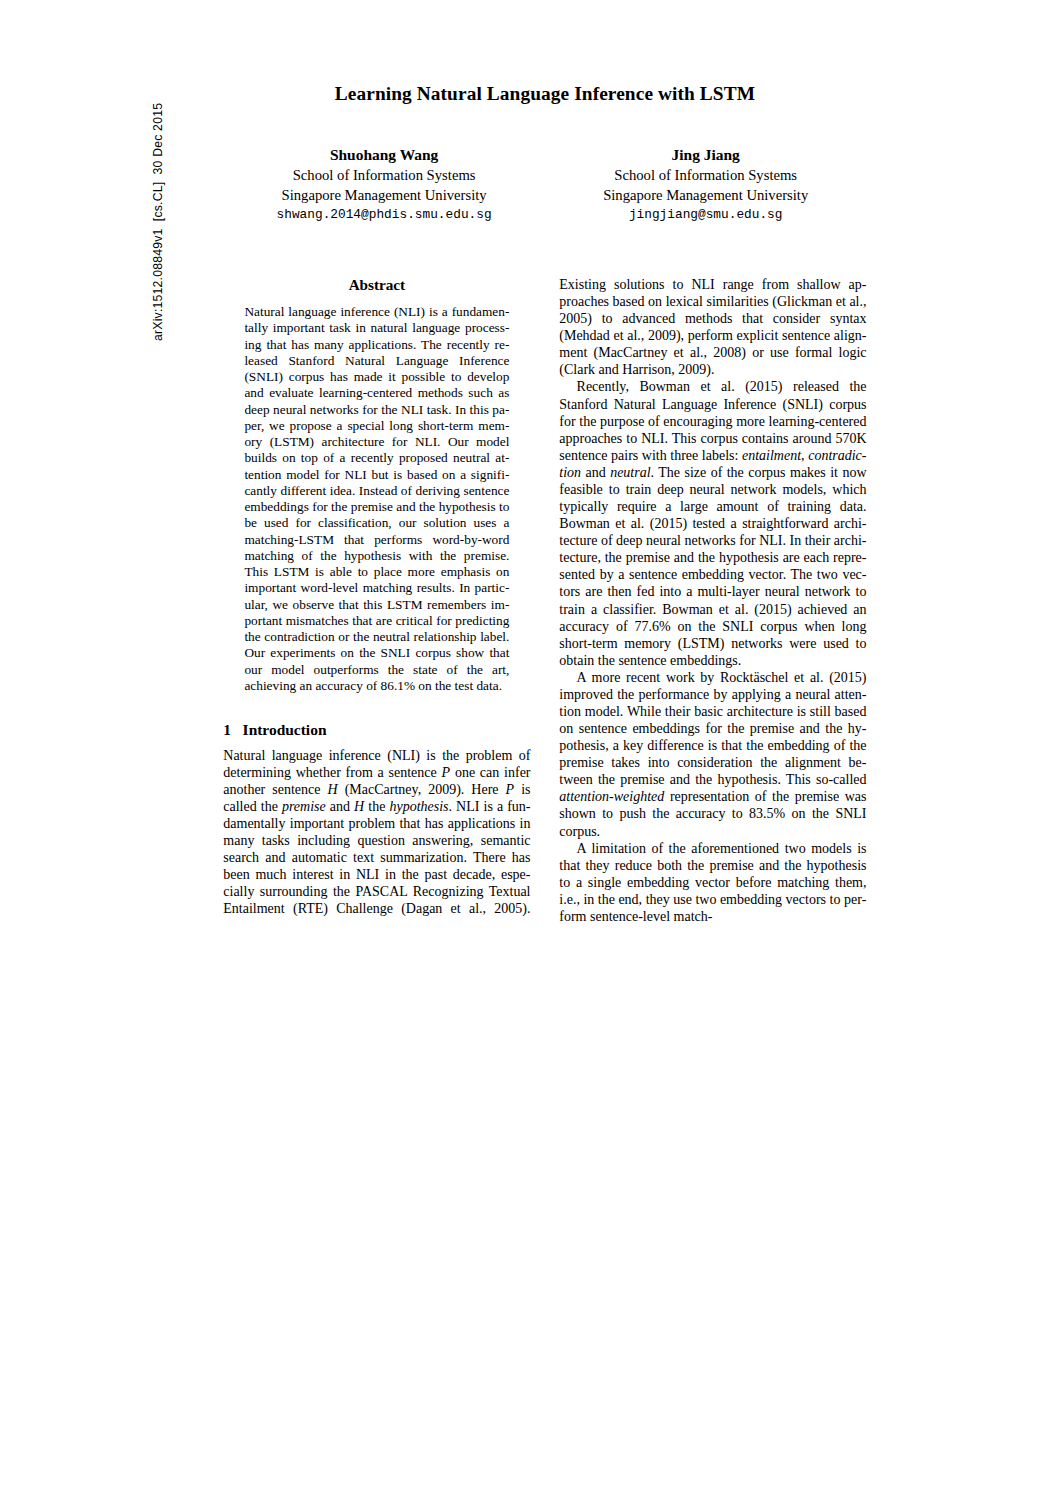arXiv:1512.08849v1 [cs.CL] 30 Dec 2015
Learning Natural Language Inference with LSTM
| Shuohang Wang School of Information Systems Singapore Management University shwang.2014@phdis.smu.edu.sg | Jing Jiang School of Information Systems Singapore Management University jingjiang@smu.edu.sg |
Abstract
Natural language inference (NLI) is a fundamentally important task in natural language processing that has many applications. The recently released Stanford Natural Language Inference (SNLI) corpus has made it possible to develop and evaluate learning-centered methods such as deep neural networks for the NLI task. In this paper, we propose a special long short-term memory (LSTM) architecture for NLI. Our model builds on top of a recently proposed neutral attention model for NLI but is based on a significantly different idea. Instead of deriving sentence embeddings for the premise and the hypothesis to be used for classification, our solution uses a matching-LSTM that performs word-by-word matching of the hypothesis with the premise. This LSTM is able to place more emphasis on important word-level matching results. In particular, we observe that this LSTM remembers important mismatches that are critical for predicting the contradiction or the neutral relationship label. Our experiments on the SNLI corpus show that our model outperforms the state of the art, achieving an accuracy of 86.1% on the test data.
1 Introduction
Natural language inference (NLI) is the problem of determining whether from a sentence P one can infer another sentence H (MacCartney, 2009). Here P is called the premise and H the hypothesis. NLI is a fundamentally important problem that has applications in many tasks including question answering, semantic search and automatic text summarization. There has been much interest in NLI in the past decade, especially surrounding the PASCAL Recognizing Textual Entailment (RTE) Challenge (Dagan et al., 2005). Existing solutions to NLI range from shallow approaches based on lexical similarities (Glickman et al., 2005) to advanced methods that consider syntax (Mehdad et al., 2009), perform explicit sentence alignment (MacCartney et al., 2008) or use formal logic (Clark and Harrison, 2009).
Recently, Bowman et al. (2015) released the Stanford Natural Language Inference (SNLI) corpus for the purpose of encouraging more learning-centered approaches to NLI. This corpus contains around 570K sentence pairs with three labels: entailment, contradiction and neutral. The size of the corpus makes it now feasible to train deep neural network models, which typically require a large amount of training data. Bowman et al. (2015) tested a straightforward architecture of deep neural networks for NLI. In their architecture, the premise and the hypothesis are each represented by a sentence embedding vector. The two vectors are then fed into a multi-layer neural network to train a classifier. Bowman et al. (2015) achieved an accuracy of 77.6% on the SNLI corpus when long short-term memory (LSTM) networks were used to obtain the sentence embeddings.
A more recent work by Rocktäschel et al. (2015) improved the performance by applying a neural attention model. While their basic architecture is still based on sentence embeddings for the premise and the hypothesis, a key difference is that the embedding of the premise takes into consideration the alignment between the premise and the hypothesis. This so-called attention-weighted representation of the premise was shown to push the accuracy to 83.5% on the SNLI corpus.
A limitation of the aforementioned two models is that they reduce both the premise and the hypothesis to a single embedding vector before matching them, i.e., in the end, they use two embedding vectors to perform sentence-level match-